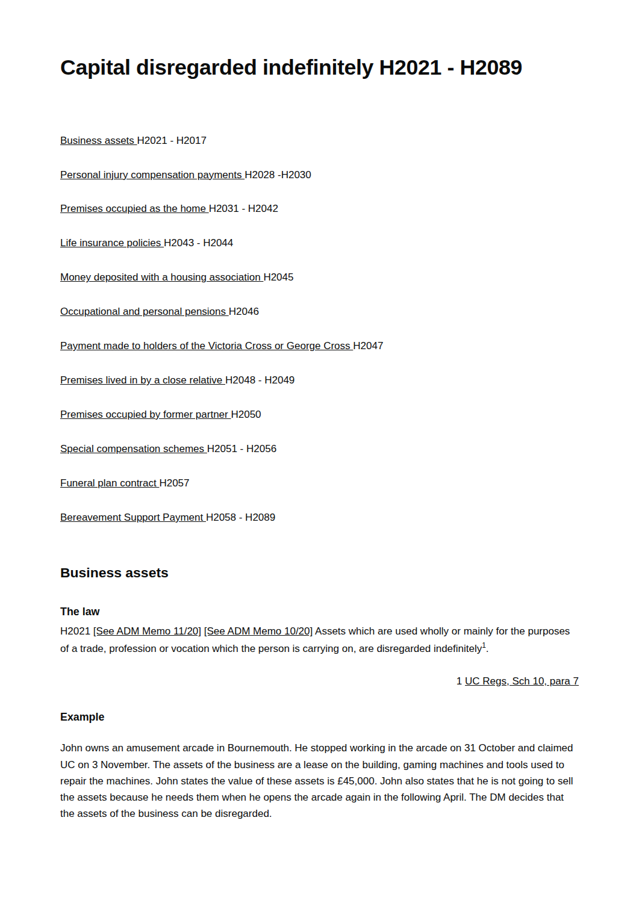Capital disregarded indefinitely H2021 - H2089
Business assets H2021 - H2017
Personal injury compensation payments H2028 -H2030
Premises occupied as the home H2031 - H2042
Life insurance policies H2043 - H2044
Money deposited with a housing association H2045
Occupational and personal pensions H2046
Payment made to holders of the Victoria Cross or George Cross H2047
Premises lived in by a close relative H2048 - H2049
Premises occupied by former partner H2050
Special compensation schemes H2051 - H2056
Funeral plan contract H2057
Bereavement Support Payment H2058 - H2089
Business assets
The law
H2021 [See ADM Memo 11/20] [See ADM Memo 10/20] Assets which are used wholly or mainly for the purposes of a trade, profession or vocation which the person is carrying on, are disregarded indefinitely1.
1 UC Regs, Sch 10, para 7
Example
John owns an amusement arcade in Bournemouth. He stopped working in the arcade on 31 October and claimed UC on 3 November. The assets of the business are a lease on the building, gaming machines and tools used to repair the machines. John states the value of these assets is £45,000. John also states that he is not going to sell the assets because he needs them when he opens the arcade again in the following April. The DM decides that the assets of the business can be disregarded.